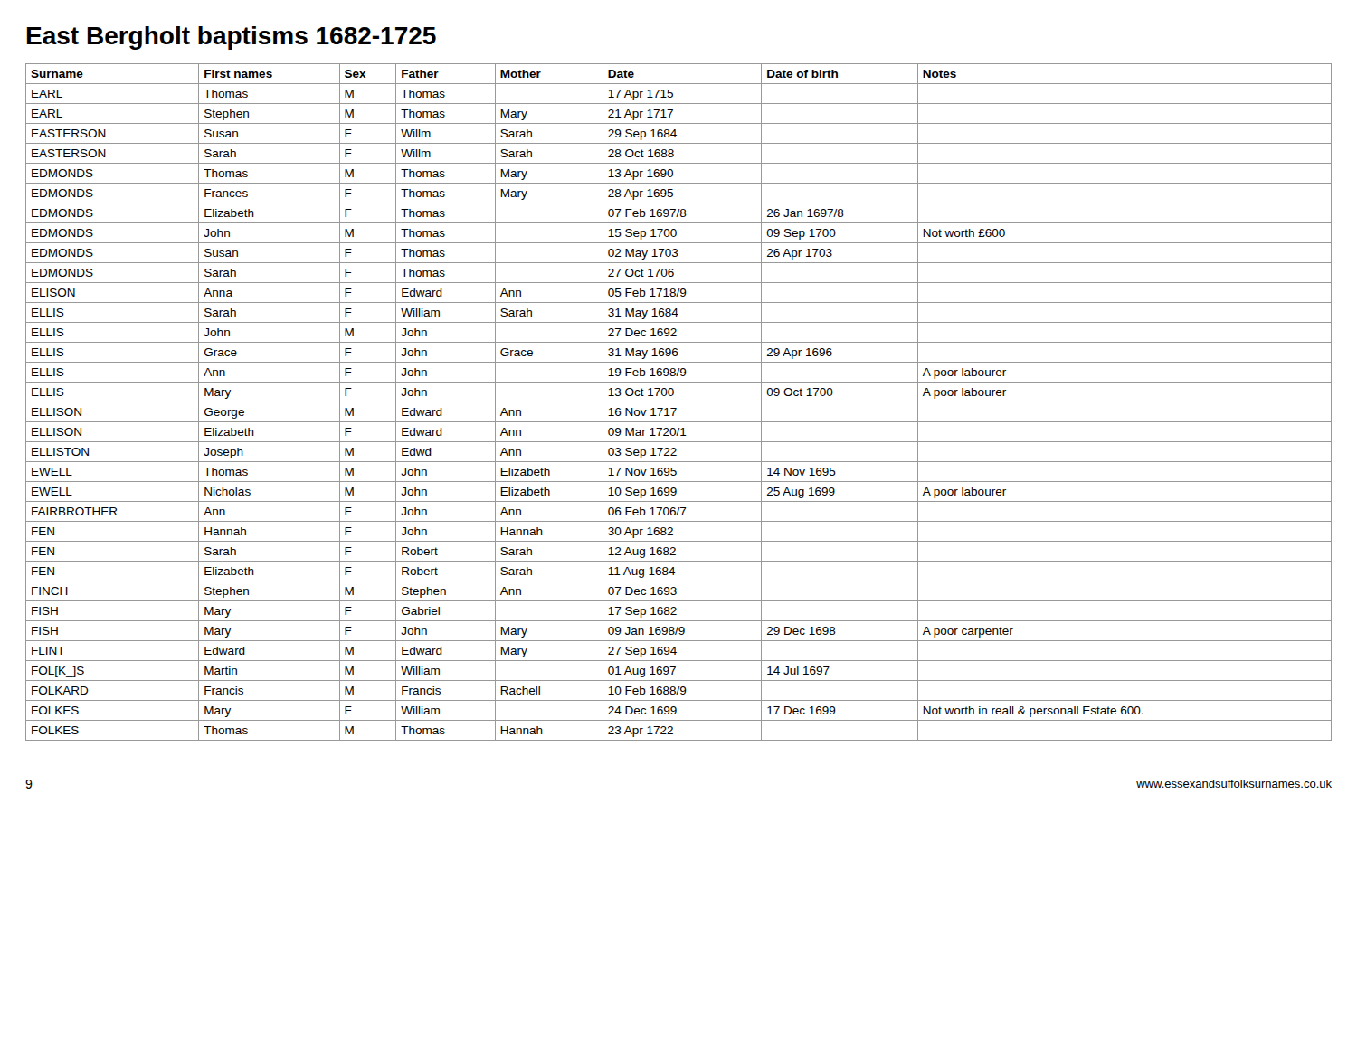East Bergholt baptisms 1682-1725
| Surname | First names | Sex | Father | Mother | Date | Date of birth | Notes |
| --- | --- | --- | --- | --- | --- | --- | --- |
| EARL | Thomas | M | Thomas | | 17 Apr 1715 | | |
| EARL | Stephen | M | Thomas | Mary | 21 Apr 1717 | | |
| EASTERSON | Susan | F | Willm | Sarah | 29 Sep 1684 | | |
| EASTERSON | Sarah | F | Willm | Sarah | 28 Oct 1688 | | |
| EDMONDS | Thomas | M | Thomas | Mary | 13 Apr 1690 | | |
| EDMONDS | Frances | F | Thomas | Mary | 28 Apr 1695 | | |
| EDMONDS | Elizabeth | F | Thomas | | 07 Feb 1697/8 | 26 Jan 1697/8 | |
| EDMONDS | John | M | Thomas | | 15 Sep 1700 | 09 Sep 1700 | Not worth £600 |
| EDMONDS | Susan | F | Thomas | | 02 May 1703 | 26 Apr 1703 | |
| EDMONDS | Sarah | F | Thomas | | 27 Oct 1706 | | |
| ELISON | Anna | F | Edward | Ann | 05 Feb 1718/9 | | |
| ELLIS | Sarah | F | William | Sarah | 31 May 1684 | | |
| ELLIS | John | M | John | | 27 Dec 1692 | | |
| ELLIS | Grace | F | John | Grace | 31 May 1696 | 29 Apr 1696 | |
| ELLIS | Ann | F | John | | 19 Feb 1698/9 | | A poor labourer |
| ELLIS | Mary | F | John | | 13 Oct 1700 | 09 Oct 1700 | A poor labourer |
| ELLISON | George | M | Edward | Ann | 16 Nov 1717 | | |
| ELLISON | Elizabeth | F | Edward | Ann | 09 Mar 1720/1 | | |
| ELLISTON | Joseph | M | Edwd | Ann | 03 Sep 1722 | | |
| EWELL | Thomas | M | John | Elizabeth | 17 Nov 1695 | 14 Nov 1695 | |
| EWELL | Nicholas | M | John | Elizabeth | 10 Sep 1699 | 25 Aug 1699 | A poor labourer |
| FAIRBROTHER | Ann | F | John | Ann | 06 Feb 1706/7 | | |
| FEN | Hannah | F | John | Hannah | 30 Apr 1682 | | |
| FEN | Sarah | F | Robert | Sarah | 12 Aug 1682 | | |
| FEN | Elizabeth | F | Robert | Sarah | 11 Aug 1684 | | |
| FINCH | Stephen | M | Stephen | Ann | 07 Dec 1693 | | |
| FISH | Mary | F | Gabriel | | 17 Sep 1682 | | |
| FISH | Mary | F | John | Mary | 09 Jan 1698/9 | 29 Dec 1698 | A poor carpenter |
| FLINT | Edward | M | Edward | Mary | 27 Sep 1694 | | |
| FOL[K_]S | Martin | M | William | | 01 Aug 1697 | 14 Jul 1697 | |
| FOLKARD | Francis | M | Francis | Rachell | 10 Feb 1688/9 | | |
| FOLKES | Mary | F | William | | 24 Dec 1699 | 17 Dec 1699 | Not worth in reall & personall Estate 600. |
| FOLKES | Thomas | M | Thomas | Hannah | 23 Apr 1722 | | |
9
www.essexandsuffolksurnames.co.uk